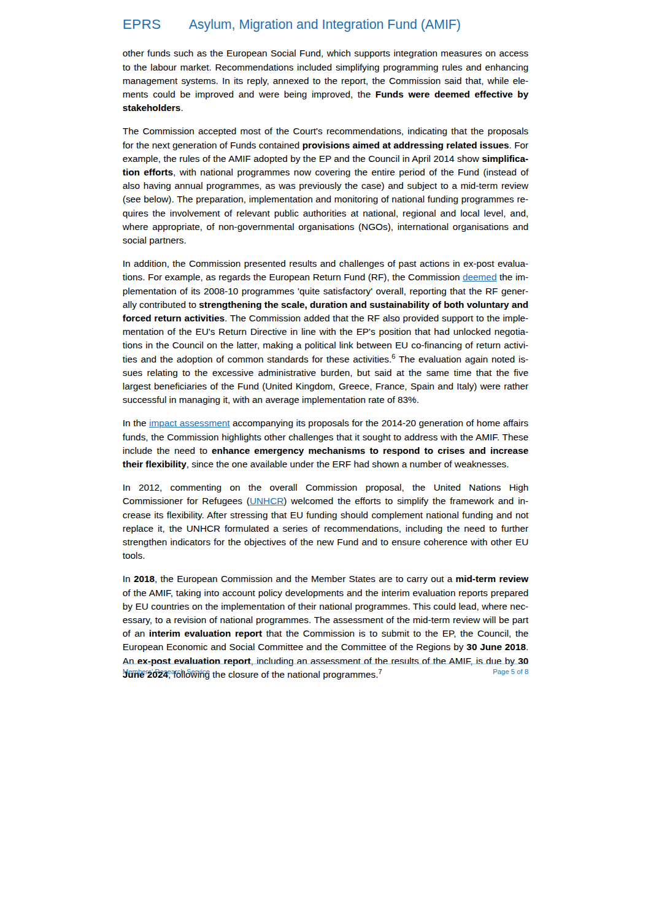EPRS
Asylum, Migration and Integration Fund (AMIF)
other funds such as the European Social Fund, which supports integration measures on access to the labour market. Recommendations included simplifying programming rules and enhancing management systems. In its reply, annexed to the report, the Commission said that, while elements could be improved and were being improved, the Funds were deemed effective by stakeholders.
The Commission accepted most of the Court's recommendations, indicating that the proposals for the next generation of Funds contained provisions aimed at addressing related issues. For example, the rules of the AMIF adopted by the EP and the Council in April 2014 show simplification efforts, with national programmes now covering the entire period of the Fund (instead of also having annual programmes, as was previously the case) and subject to a mid-term review (see below). The preparation, implementation and monitoring of national funding programmes requires the involvement of relevant public authorities at national, regional and local level, and, where appropriate, of non-governmental organisations (NGOs), international organisations and social partners.
In addition, the Commission presented results and challenges of past actions in ex-post evaluations. For example, as regards the European Return Fund (RF), the Commission deemed the implementation of its 2008-10 programmes 'quite satisfactory' overall, reporting that the RF generally contributed to strengthening the scale, duration and sustainability of both voluntary and forced return activities. The Commission added that the RF also provided support to the implementation of the EU's Return Directive in line with the EP's position that had unlocked negotiations in the Council on the latter, making a political link between EU co-financing of return activities and the adoption of common standards for these activities.6 The evaluation again noted issues relating to the excessive administrative burden, but said at the same time that the five largest beneficiaries of the Fund (United Kingdom, Greece, France, Spain and Italy) were rather successful in managing it, with an average implementation rate of 83%.
In the impact assessment accompanying its proposals for the 2014-20 generation of home affairs funds, the Commission highlights other challenges that it sought to address with the AMIF. These include the need to enhance emergency mechanisms to respond to crises and increase their flexibility, since the one available under the ERF had shown a number of weaknesses.
In 2012, commenting on the overall Commission proposal, the United Nations High Commissioner for Refugees (UNHCR) welcomed the efforts to simplify the framework and increase its flexibility. After stressing that EU funding should complement national funding and not replace it, the UNHCR formulated a series of recommendations, including the need to further strengthen indicators for the objectives of the new Fund and to ensure coherence with other EU tools.
In 2018, the European Commission and the Member States are to carry out a mid-term review of the AMIF, taking into account policy developments and the interim evaluation reports prepared by EU countries on the implementation of their national programmes. This could lead, where necessary, to a revision of national programmes. The assessment of the mid-term review will be part of an interim evaluation report that the Commission is to submit to the EP, the Council, the European Economic and Social Committee and the Committee of the Regions by 30 June 2018. An ex-post evaluation report, including an assessment of the results of the AMIF, is due by 30 June 2024, following the closure of the national programmes.7
Members' Research Service Page 5 of 8